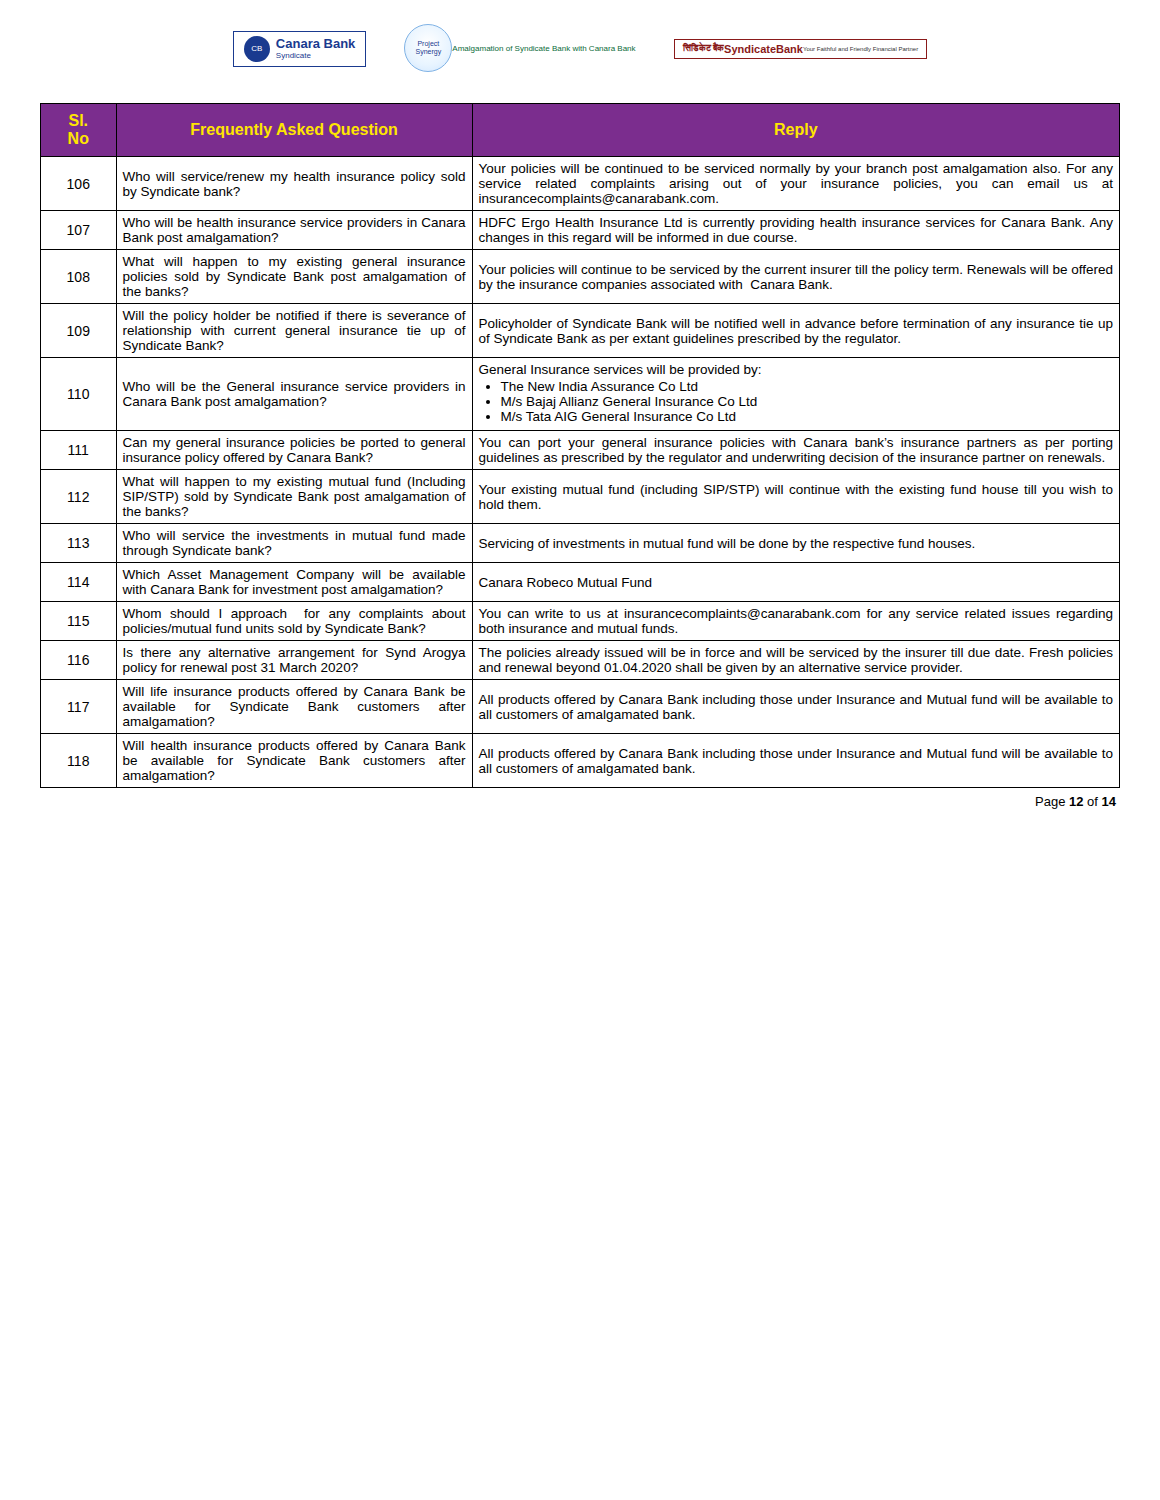CB
Canara BankSyndicate
Project
Synergy
Amalgamation of Syndicate Bank with Canara Bank
सिंडिकेट बैंक
SyndicateBank
Your Faithful and Friendly Financial Partner
| Sl. No | Frequently Asked Question | Reply |
| --- | --- | --- |
| 106 | Who will service/renew my health insurance policy sold by Syndicate bank? | Your policies will be continued to be serviced normally by your branch post amalgamation also. For any service related complaints arising out of your insurance policies, you can email us at insurancecomplaints@canarabank.com. |
| 107 | Who will be health insurance service providers in Canara Bank post amalgamation? | HDFC Ergo Health Insurance Ltd is currently providing health insurance services for Canara Bank. Any changes in this regard will be informed in due course. |
| 108 | What will happen to my existing general insurance policies sold by Syndicate Bank post amalgamation of the banks? | Your policies will continue to be serviced by the current insurer till the policy term. Renewals will be offered by the insurance companies associated with Canara Bank. |
| 109 | Will the policy holder be notified if there is severance of relationship with current general insurance tie up of Syndicate Bank? | Policyholder of Syndicate Bank will be notified well in advance before termination of any insurance tie up of Syndicate Bank as per extant guidelines prescribed by the regulator. |
| 110 | Who will be the General insurance service providers in Canara Bank post amalgamation? | General Insurance services will be provided by: The New India Assurance Co Ltd M/s Bajaj Allianz General Insurance Co Ltd M/s Tata AIG General Insurance Co Ltd |
| 111 | Can my general insurance policies be ported to general insurance policy offered by Canara Bank? | You can port your general insurance policies with Canara bank’s insurance partners as per porting guidelines as prescribed by the regulator and underwriting decision of the insurance partner on renewals. |
| 112 | What will happen to my existing mutual fund (Including SIP/STP) sold by Syndicate Bank post amalgamation of the banks? | Your existing mutual fund (including SIP/STP) will continue with the existing fund house till you wish to hold them. |
| 113 | Who will service the investments in mutual fund made through Syndicate bank? | Servicing of investments in mutual fund will be done by the respective fund houses. |
| 114 | Which Asset Management Company will be available with Canara Bank for investment post amalgamation? | Canara Robeco Mutual Fund |
| 115 | Whom should I approach for any complaints about policies/mutual fund units sold by Syndicate Bank? | You can write to us at insurancecomplaints@canarabank.com for any service related issues regarding both insurance and mutual funds. |
| 116 | Is there any alternative arrangement for Synd Arogya policy for renewal post 31 March 2020? | The policies already issued will be in force and will be serviced by the insurer till due date. Fresh policies and renewal beyond 01.04.2020 shall be given by an alternative service provider. |
| 117 | Will life insurance products offered by Canara Bank be available for Syndicate Bank customers after amalgamation? | All products offered by Canara Bank including those under Insurance and Mutual fund will be available to all customers of amalgamated bank. |
| 118 | Will health insurance products offered by Canara Bank be available for Syndicate Bank customers after amalgamation? | All products offered by Canara Bank including those under Insurance and Mutual fund will be available to all customers of amalgamated bank. |
Page 12 of 14